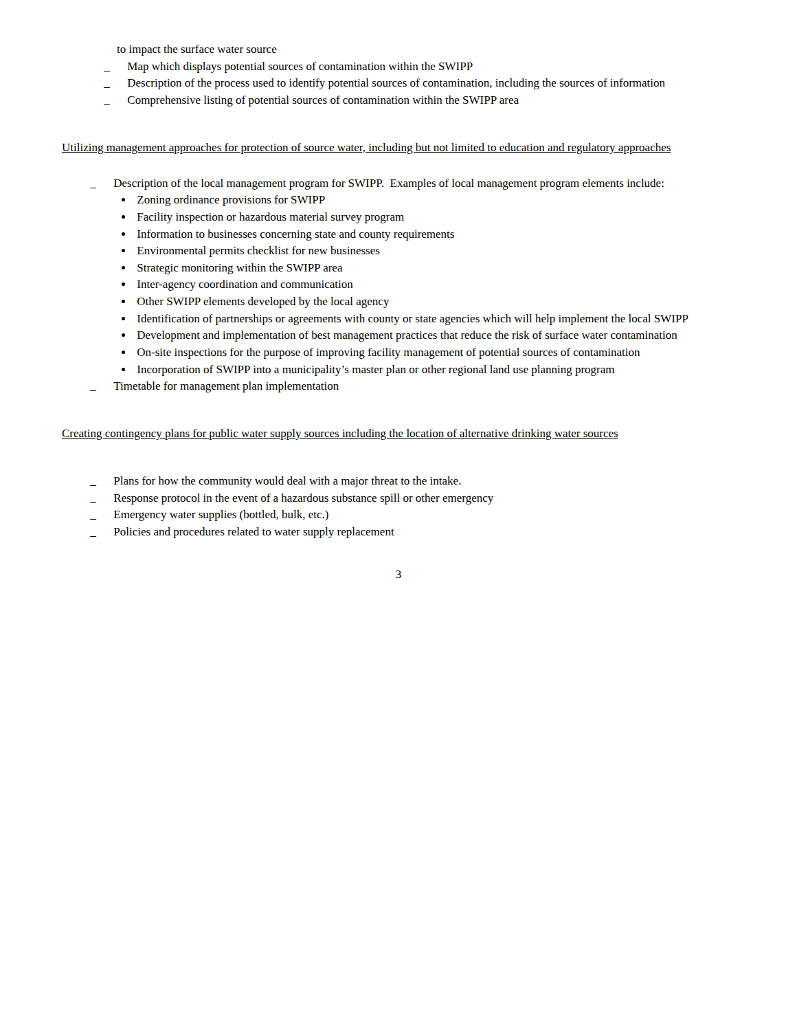to impact the surface water source
_Map which displays potential sources of contamination within the SWIPP
_Description of the process used to identify potential sources of contamination, including the sources of information
_Comprehensive listing of potential sources of contamination within the SWIPP area
Utilizing management approaches for protection of source water, including but not limited to education and regulatory approaches
_Description of the local management program for SWIPP. Examples of local management program elements include:
Zoning ordinance provisions for SWIPP
Facility inspection or hazardous material survey program
Information to businesses concerning state and county requirements
Environmental permits checklist for new businesses
Strategic monitoring within the SWIPP area
Inter-agency coordination and communication
Other SWIPP elements developed by the local agency
Identification of partnerships or agreements with county or state agencies which will help implement the local SWIPP
Development and implementation of best management practices that reduce the risk of surface water contamination
On-site inspections for the purpose of improving facility management of potential sources of contamination
Incorporation of SWIPP into a municipality’s master plan or other regional land use planning program
_Timetable for management plan implementation
Creating contingency plans for public water supply sources including the location of alternative drinking water sources
_Plans for how the community would deal with a major threat to the intake.
_Response protocol in the event of a hazardous substance spill or other emergency
_Emergency water supplies (bottled, bulk, etc.)
_Policies and procedures related to water supply replacement
3